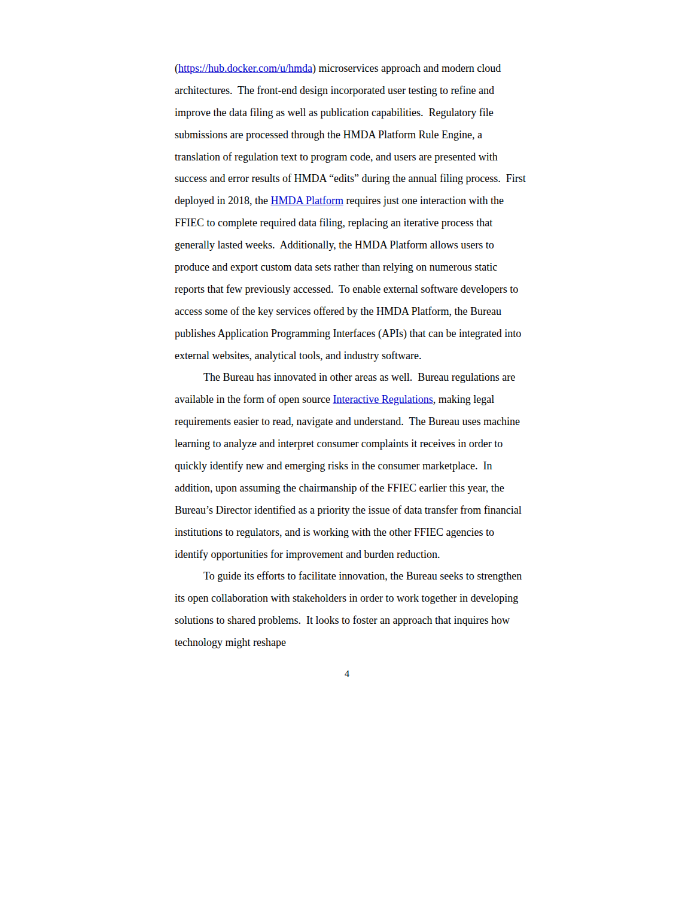(https://hub.docker.com/u/hmda) microservices approach and modern cloud architectures. The front-end design incorporated user testing to refine and improve the data filing as well as publication capabilities. Regulatory file submissions are processed through the HMDA Platform Rule Engine, a translation of regulation text to program code, and users are presented with success and error results of HMDA “edits” during the annual filing process. First deployed in 2018, the HMDA Platform requires just one interaction with the FFIEC to complete required data filing, replacing an iterative process that generally lasted weeks. Additionally, the HMDA Platform allows users to produce and export custom data sets rather than relying on numerous static reports that few previously accessed. To enable external software developers to access some of the key services offered by the HMDA Platform, the Bureau publishes Application Programming Interfaces (APIs) that can be integrated into external websites, analytical tools, and industry software.
The Bureau has innovated in other areas as well. Bureau regulations are available in the form of open source Interactive Regulations, making legal requirements easier to read, navigate and understand. The Bureau uses machine learning to analyze and interpret consumer complaints it receives in order to quickly identify new and emerging risks in the consumer marketplace. In addition, upon assuming the chairmanship of the FFIEC earlier this year, the Bureau’s Director identified as a priority the issue of data transfer from financial institutions to regulators, and is working with the other FFIEC agencies to identify opportunities for improvement and burden reduction.
To guide its efforts to facilitate innovation, the Bureau seeks to strengthen its open collaboration with stakeholders in order to work together in developing solutions to shared problems. It looks to foster an approach that inquires how technology might reshape
4